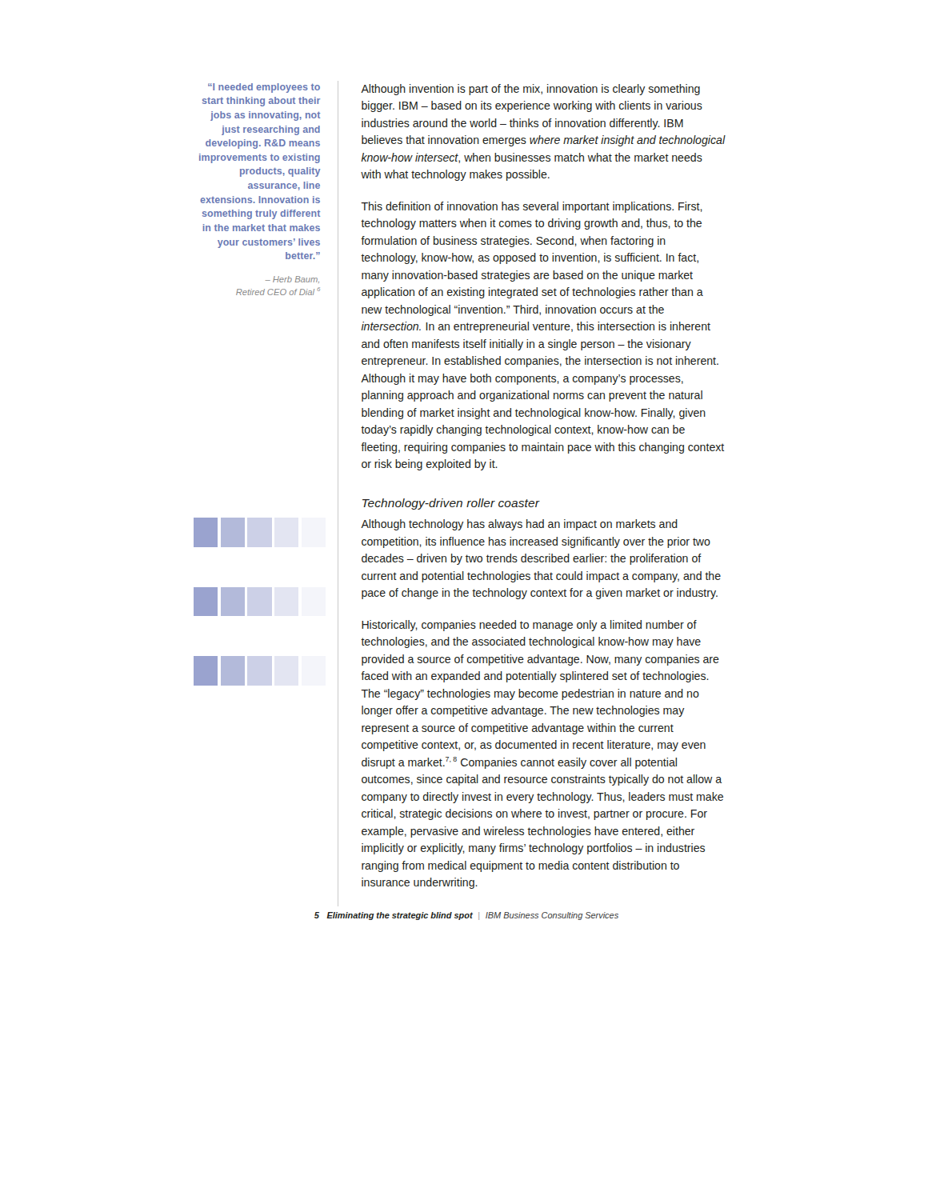“I needed employees to start thinking about their jobs as innovating, not just researching and developing. R&D means improvements to existing products, quality assurance, line extensions. Innovation is something truly different in the market that makes your customers’ lives better.”
– Herb Baum,
Retired CEO of Dial 6
Although invention is part of the mix, innovation is clearly something bigger. IBM – based on its experience working with clients in various industries around the world – thinks of innovation differently. IBM believes that innovation emerges where market insight and technological know-how intersect, when businesses match what the market needs with what technology makes possible.
This definition of innovation has several important implications. First, technology matters when it comes to driving growth and, thus, to the formulation of business strategies. Second, when factoring in technology, know-how, as opposed to invention, is sufficient. In fact, many innovation-based strategies are based on the unique market application of an existing integrated set of technologies rather than a new technological “invention.” Third, innovation occurs at the intersection. In an entre­preneurial venture, this intersection is inherent and often manifests itself initially in a single person – the visionary entrepreneur. In established companies, the intersection is not inherent. Although it may have both components, a company’s processes, planning approach and organizational norms can prevent the natural blending of market insight and technological know-how. Finally, given today’s rapidly changing technological context, know-how can be fleeting, requiring companies to maintain pace with this changing context or risk being exploited by it.
Technology-driven roller coaster
Although technology has always had an impact on markets and competition, its influence has increased significantly over the prior two decades – driven by two trends described earlier: the proliferation of current and potential technologies that could impact a company, and the pace of change in the technology context for a given market or industry.
Historically, companies needed to manage only a limited number of technologies, and the associated technological know-how may have provided a source of competitive advantage. Now, many companies are faced with an expanded and potentially splintered set of technologies. The “legacy” technologies may become pedestrian in nature and no longer offer a competitive advantage. The new technologies may represent a source of competitive advantage within the current competitive context, or, as documented in recent literature, may even disrupt a market.7, 8 Companies cannot easily cover all potential outcomes, since capital and resource constraints typically do not allow a company to directly invest in every technology. Thus, leaders must make critical, strategic decisions on where to invest, partner or procure. For example, pervasive and wireless technologies have entered, either implicitly or explicitly, many firms’ technology portfolios – in industries ranging from medical equipment to media content distribution to insurance underwriting.
5 Eliminating the strategic blind spot | IBM Business Consulting Services